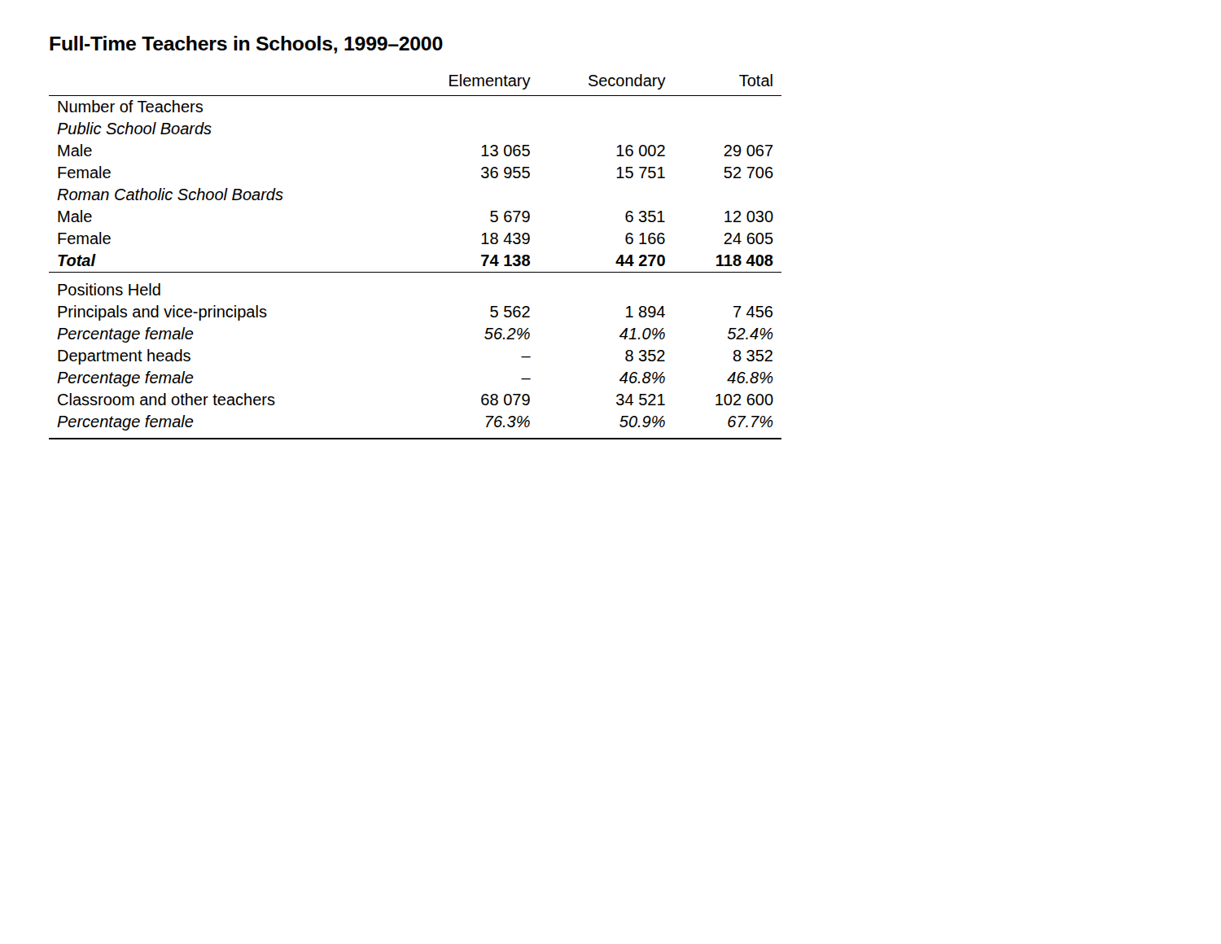Full-Time Teachers in Schools, 1999–2000
| | Elementary | Secondary | Total |
| --- | --- | --- | --- |
| Number of Teachers | | | |
| Public School Boards | | | |
| Male | 13 065 | 16 002 | 29 067 |
| Female | 36 955 | 15 751 | 52 706 |
| Roman Catholic School Boards | | | |
| Male | 5 679 | 6 351 | 12 030 |
| Female | 18 439 | 6 166 | 24 605 |
| Total | 74 138 | 44 270 | 118 408 |
| Positions Held | | | |
| Principals and vice-principals | 5 562 | 1 894 | 7 456 |
| Percentage female | 56.2% | 41.0% | 52.4% |
| Department heads | – | 8 352 | 8 352 |
| Percentage female | – | 46.8% | 46.8% |
| Classroom and other teachers | 68 079 | 34 521 | 102 600 |
| Percentage female | 76.3% | 50.9% | 67.7% |